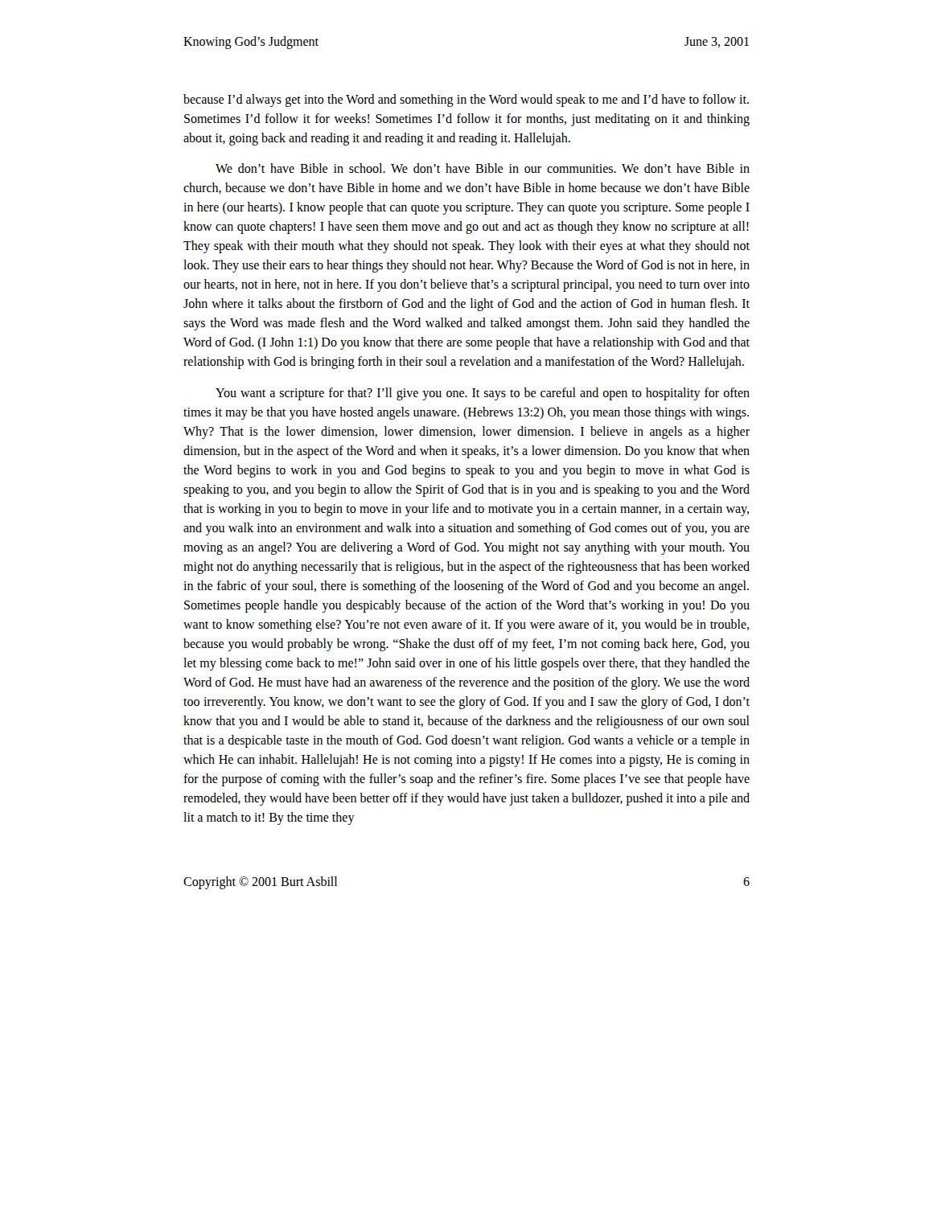Knowing God’s Judgment June 3, 2001
because I’d always get into the Word and something in the Word would speak to me and I’d have to follow it. Sometimes I’d follow it for weeks! Sometimes I’d follow it for months, just meditating on it and thinking about it, going back and reading it and reading it and reading it. Hallelujah.
We don’t have Bible in school. We don’t have Bible in our communities. We don’t have Bible in church, because we don’t have Bible in home and we don’t have Bible in home because we don’t have Bible in here (our hearts). I know people that can quote you scripture. They can quote you scripture. Some people I know can quote chapters! I have seen them move and go out and act as though they know no scripture at all! They speak with their mouth what they should not speak. They look with their eyes at what they should not look. They use their ears to hear things they should not hear. Why? Because the Word of God is not in here, in our hearts, not in here, not in here. If you don’t believe that’s a scriptural principal, you need to turn over into John where it talks about the firstborn of God and the light of God and the action of God in human flesh. It says the Word was made flesh and the Word walked and talked amongst them. John said they handled the Word of God. (I John 1:1) Do you know that there are some people that have a relationship with God and that relationship with God is bringing forth in their soul a revelation and a manifestation of the Word? Hallelujah.
You want a scripture for that? I’ll give you one. It says to be careful and open to hospitality for often times it may be that you have hosted angels unaware. (Hebrews 13:2) Oh, you mean those things with wings. Why? That is the lower dimension, lower dimension, lower dimension. I believe in angels as a higher dimension, but in the aspect of the Word and when it speaks, it’s a lower dimension. Do you know that when the Word begins to work in you and God begins to speak to you and you begin to move in what God is speaking to you, and you begin to allow the Spirit of God that is in you and is speaking to you and the Word that is working in you to begin to move in your life and to motivate you in a certain manner, in a certain way, and you walk into an environment and walk into a situation and something of God comes out of you, you are moving as an angel? You are delivering a Word of God. You might not say anything with your mouth. You might not do anything necessarily that is religious, but in the aspect of the righteousness that has been worked in the fabric of your soul, there is something of the loosening of the Word of God and you become an angel. Sometimes people handle you despicably because of the action of the Word that’s working in you! Do you want to know something else? You’re not even aware of it. If you were aware of it, you would be in trouble, because you would probably be wrong. “Shake the dust off of my feet, I’m not coming back here, God, you let my blessing come back to me!” John said over in one of his little gospels over there, that they handled the Word of God. He must have had an awareness of the reverence and the position of the glory. We use the word too irreverently. You know, we don’t want to see the glory of God. If you and I saw the glory of God, I don’t know that you and I would be able to stand it, because of the darkness and the religiousness of our own soul that is a despicable taste in the mouth of God. God doesn’t want religion. God wants a vehicle or a temple in which He can inhabit. Hallelujah! He is not coming into a pigsty! If He comes into a pigsty, He is coming in for the purpose of coming with the fuller’s soap and the refiner’s fire. Some places I’ve see that people have remodeled, they would have been better off if they would have just taken a bulldozer, pushed it into a pile and lit a match to it! By the time they
Copyright © 2001 Burt Asbill 6